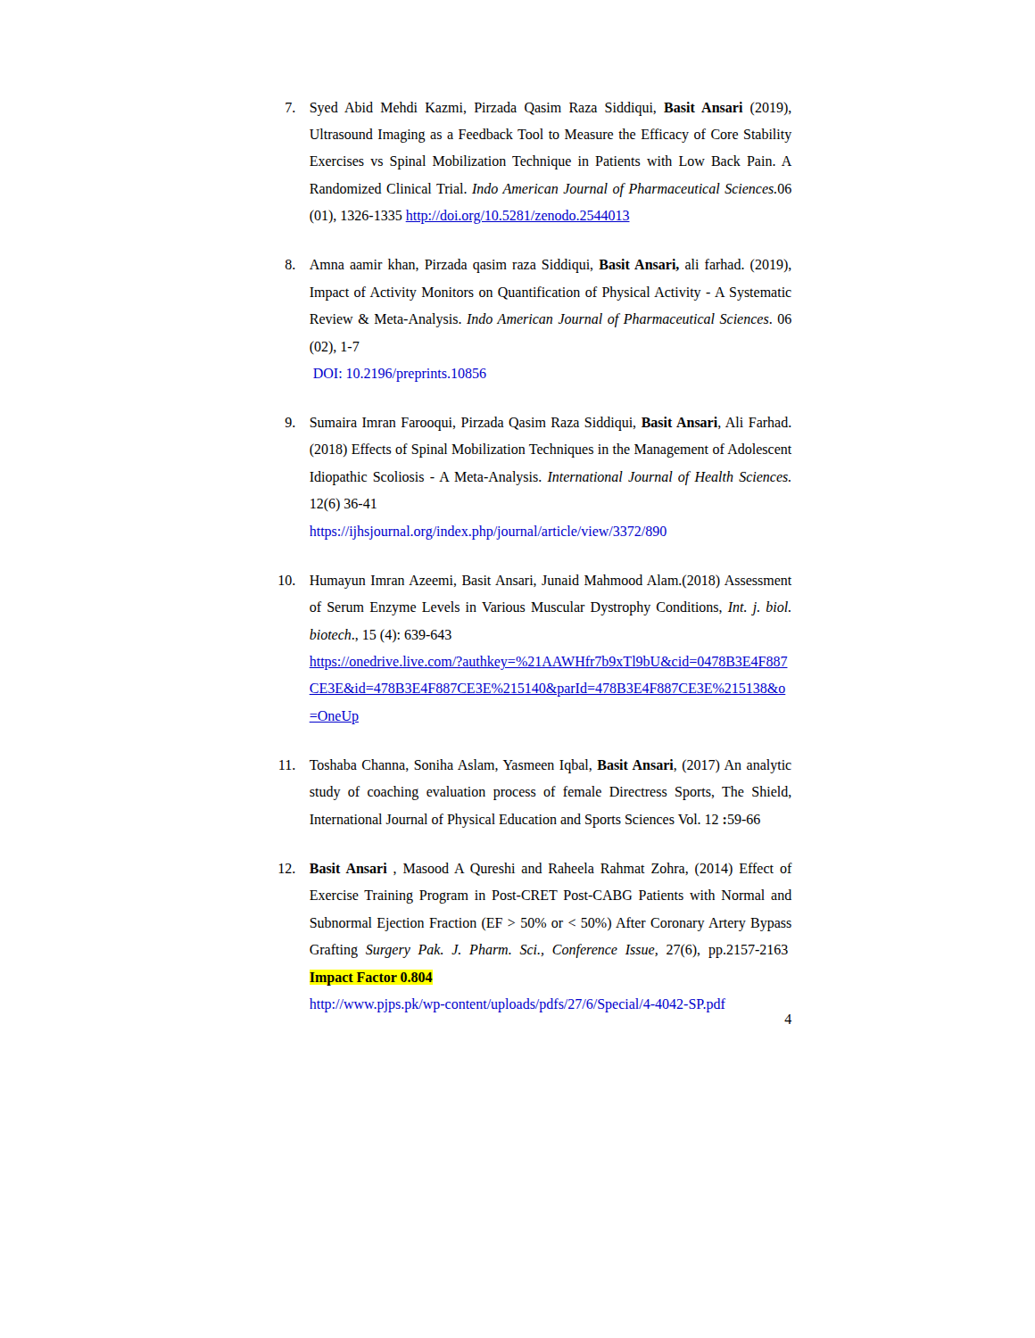Syed Abid Mehdi Kazmi, Pirzada Qasim Raza Siddiqui, Basit Ansari (2019), Ultrasound Imaging as a Feedback Tool to Measure the Efficacy of Core Stability Exercises vs Spinal Mobilization Technique in Patients with Low Back Pain. A Randomized Clinical Trial. Indo American Journal of Pharmaceutical Sciences. 06 (01), 1326-1335 http://doi.org/10.5281/zenodo.2544013
Amna aamir khan, Pirzada qasim raza Siddiqui, Basit Ansari, ali farhad. (2019), Impact of Activity Monitors on Quantification of Physical Activity - A Systematic Review & Meta-Analysis. Indo American Journal of Pharmaceutical Sciences. 06 (02), 1-7
DOI: 10.2196/preprints.10856
Sumaira Imran Farooqui, Pirzada Qasim Raza Siddiqui, Basit Ansari, Ali Farhad. (2018) Effects of Spinal Mobilization Techniques in the Management of Adolescent Idiopathic Scoliosis - A Meta-Analysis. International Journal of Health Sciences. 12(6) 36-41
https://ijhsjournal.org/index.php/journal/article/view/3372/890
Humayun Imran Azeemi, Basit Ansari, Junaid Mahmood Alam.(2018) Assessment of Serum Enzyme Levels in Various Muscular Dystrophy Conditions, Int. j. biol. biotech., 15 (4): 639-643
https://onedrive.live.com/?authkey=%21AAWHfr7b9xTl9bU&cid=0478B3E4F887CE3E&id=478B3E4F887CE3E%215140&parId=478B3E4F887CE3E%215138&o=OneUp
Toshaba Channa, Soniha Aslam, Yasmeen Iqbal, Basit Ansari, (2017) An analytic study of coaching evaluation process of female Directress Sports, The Shield, International Journal of Physical Education and Sports Sciences Vol. 12 : 59-66
Basit Ansari , Masood A Qureshi and Raheela Rahmat Zohra, (2014) Effect of Exercise Training Program in Post-CRET Post-CABG Patients with Normal and Subnormal Ejection Fraction (EF > 50% or < 50%) After Coronary Artery Bypass Grafting Surgery Pak. J. Pharm. Sci., Conference Issue, 27(6), pp.2157-2163 Impact Factor 0.804
http://www.pjps.pk/wp-content/uploads/pdfs/27/6/Special/4-4042-SP.pdf
4